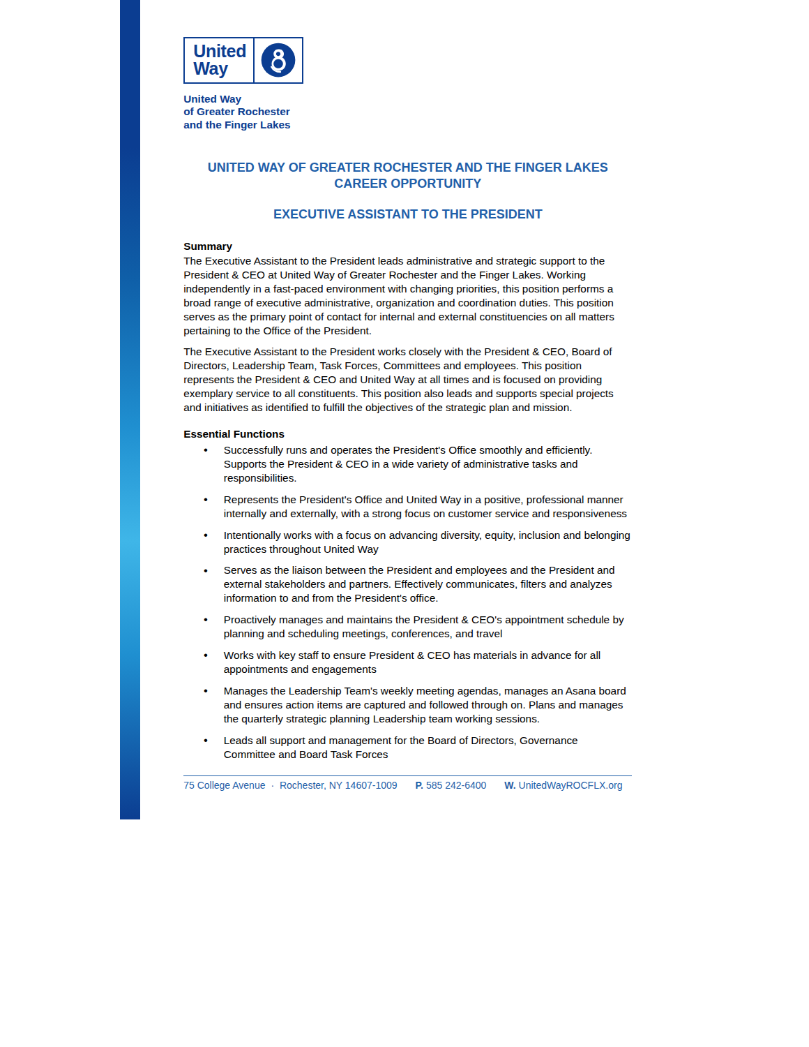| United Way | |
United Way
of Greater Rochester
and the Finger Lakes
UNITED WAY OF GREATER ROCHESTER AND THE FINGER LAKES
CAREER OPPORTUNITY
EXECUTIVE ASSISTANT TO THE PRESIDENT
Summary
The Executive Assistant to the President leads administrative and strategic support to the President & CEO at United Way of Greater Rochester and the Finger Lakes. Working independently in a fast-paced environment with changing priorities, this position performs a broad range of executive administrative, organization and coordination duties. This position serves as the primary point of contact for internal and external constituencies on all matters pertaining to the Office of the President.
The Executive Assistant to the President works closely with the President & CEO, Board of Directors, Leadership Team, Task Forces, Committees and employees. This position represents the President & CEO and United Way at all times and is focused on providing exemplary service to all constituents. This position also leads and supports special projects and initiatives as identified to fulfill the objectives of the strategic plan and mission.
Essential Functions
Successfully runs and operates the President's Office smoothly and efficiently. Supports the President & CEO in a wide variety of administrative tasks and responsibilities.
Represents the President's Office and United Way in a positive, professional manner internally and externally, with a strong focus on customer service and responsiveness
Intentionally works with a focus on advancing diversity, equity, inclusion and belonging practices throughout United Way
Serves as the liaison between the President and employees and the President and external stakeholders and partners. Effectively communicates, filters and analyzes information to and from the President's office.
Proactively manages and maintains the President & CEO's appointment schedule by planning and scheduling meetings, conferences, and travel
Works with key staff to ensure President & CEO has materials in advance for all appointments and engagements
Manages the Leadership Team's weekly meeting agendas, manages an Asana board and ensures action items are captured and followed through on. Plans and manages the quarterly strategic planning Leadership team working sessions.
Leads all support and management for the Board of Directors, Governance Committee and Board Task Forces
75 College Avenue · Rochester, NY 14607-1009 P. 585 242-6400 W. UnitedWayROCFLX.org